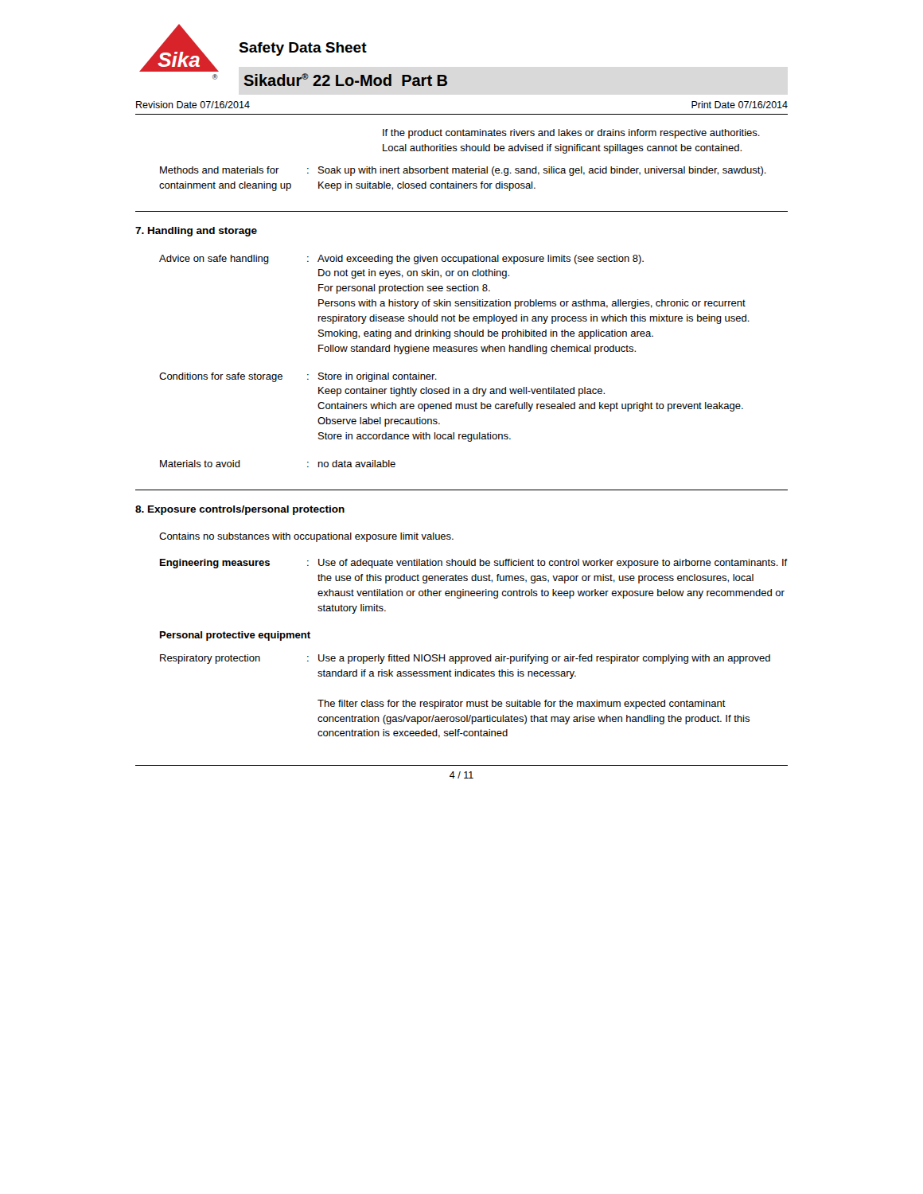Sika ®
Safety Data Sheet
Sikadur® 22 Lo-Mod Part B
Revision Date 07/16/2014 Print Date 07/16/2014
If the product contaminates rivers and lakes or drains inform respective authorities.
Local authorities should be advised if significant spillages cannot be contained.
Methods and materials for containment and cleaning up
:
Soak up with inert absorbent material (e.g. sand, silica gel, acid binder, universal binder, sawdust).
Keep in suitable, closed containers for disposal.
7. Handling and storage
Advice on safe handling
:
Avoid exceeding the given occupational exposure limits (see section 8).
Do not get in eyes, on skin, or on clothing.
For personal protection see section 8.
Persons with a history of skin sensitization problems or asthma, allergies, chronic or recurrent respiratory disease should not be employed in any process in which this mixture is being used.
Smoking, eating and drinking should be prohibited in the application area.
Follow standard hygiene measures when handling chemical products.
Conditions for safe storage
:
Store in original container.
Keep container tightly closed in a dry and well-ventilated place.
Containers which are opened must be carefully resealed and kept upright to prevent leakage.
Observe label precautions.
Store in accordance with local regulations.
Materials to avoid
:
no data available
8. Exposure controls/personal protection
Contains no substances with occupational exposure limit values.
Engineering measures
:
Use of adequate ventilation should be sufficient to control worker exposure to airborne contaminants. If the use of this product generates dust, fumes, gas, vapor or mist, use process enclosures, local exhaust ventilation or other engineering controls to keep worker exposure below any recommended or statutory limits.
Personal protective equipment
Respiratory protection
:
Use a properly fitted NIOSH approved air-purifying or air-fed respirator complying with an approved standard if a risk assessment indicates this is necessary.
The filter class for the respirator must be suitable for the maximum expected contaminant concentration (gas/vapor/aerosol/particulates) that may arise when handling the product. If this concentration is exceeded, self-contained
4 / 11